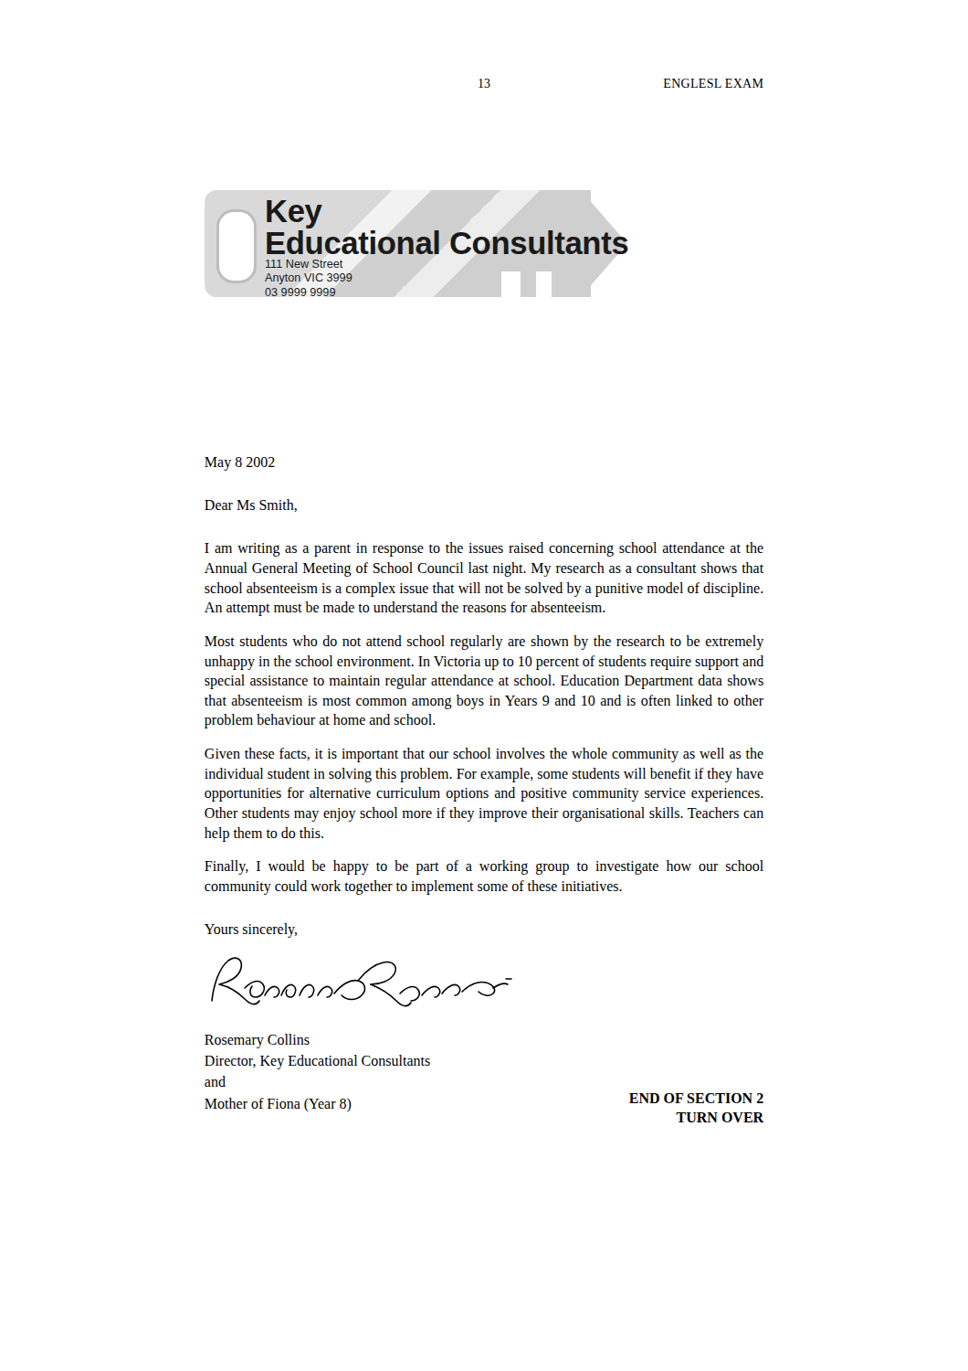13 ENGLESL EXAM
Key
Educational Consultants
111 New Street
Anyton VIC 3999
03 9999 9999
May 8 2002
Dear Ms Smith,
I am writing as a parent in response to the issues raised concerning school attendance at the Annual General Meeting of School Council last night. My research as a consultant shows that school absenteeism is a complex issue that will not be solved by a punitive model of discipline. An attempt must be made to understand the reasons for absenteeism.
Most students who do not attend school regularly are shown by the research to be extremely unhappy in the school environment. In Victoria up to 10 percent of students require support and special assistance to maintain regular attendance at school. Education Department data shows that absenteeism is most common among boys in Years 9 and 10 and is often linked to other problem behaviour at home and school.
Given these facts, it is important that our school involves the whole community as well as the individual student in solving this problem. For example, some students will benefit if they have opportunities for alternative curriculum options and positive community service experiences. Other students may enjoy school more if they improve their organisational skills. Teachers can help them to do this.
Finally, I would be happy to be part of a working group to investigate how our school community could work together to implement some of these initiatives.
Yours sincerely,
Rosemary Collins
Director, Key Educational Consultants
and
Mother of Fiona (Year 8)
END OF SECTION 2
TURN OVER